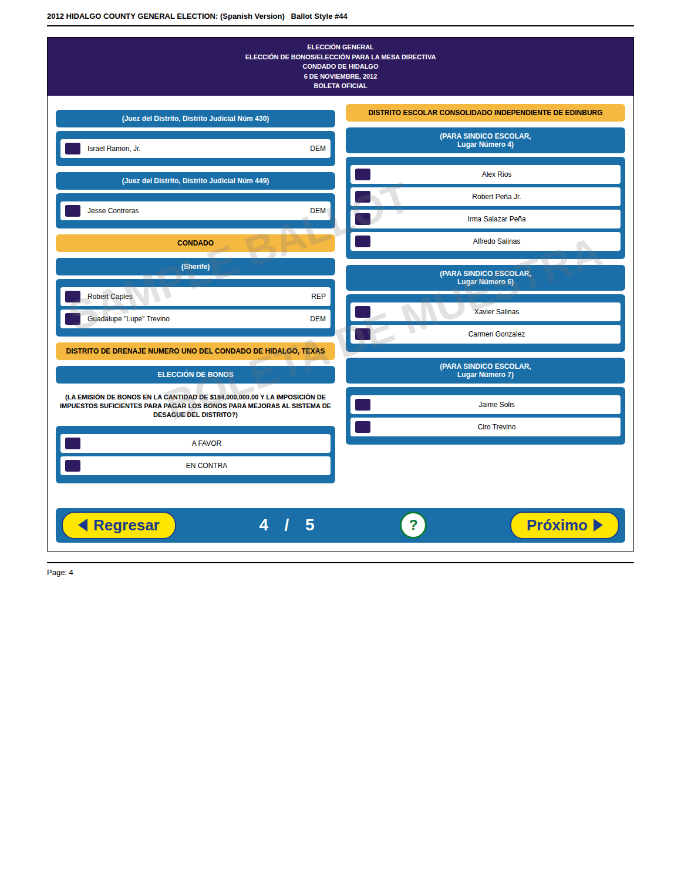2012 HIDALGO COUNTY GENERAL ELECTION: (Spanish Version) Ballot Style #44
ELECCIÓN GENERAL
ELECCIÓN DE BONOS/ELECCIÓN PARA LA MESA DIRECTIVA
CONDADO DE HIDALGO
6 DE NOVIEMBRE, 2012
BOLETA OFICIAL
(Juez del Distrito, Distrito Judicial Núm 430)
Israel Ramon, Jr.
DEM
(Juez del Distrito, Distrito Judicial Núm 449)
Jesse Contreras
DEM
CONDADO
(Sherife)
Robert Caples
REP
Guadalupe "Lupe" Trevino
DEM
DISTRITO DE DRENAJE NUMERO UNO DEL CONDADO DE HIDALGO, TEXAS
ELECCIÓN DE BONOS
(LA EMISIÓN DE BONOS EN LA CANTIDAD DE $184,000,000.00 Y LA IMPOSICIÓN DE IMPUESTOS SUFICIENTES PARA PAGAR LOS BONOS PARA MEJORAS AL SISTEMA DE DESAGUE DEL DISTRITO?)
A FAVOR
EN CONTRA
DISTRITO ESCOLAR CONSOLIDADO INDEPENDIENTE DE EDINBURG
(PARA SINDICO ESCOLAR,
Lugar Número 4)
Alex Rios
Robert Peña Jr.
Irma Salazar Peña
Alfredo Salinas
(PARA SINDICO ESCOLAR,
Lugar Número 6)
Xavier Salinas
Carmen Gonzalez
(PARA SINDICO ESCOLAR,
Lugar Número 7)
Jaime Solis
Ciro Trevino
Regresar
4 / 5
?
Próximo
SAMPLE BALLOT BOLETA DE MUESTRA
Page: 4